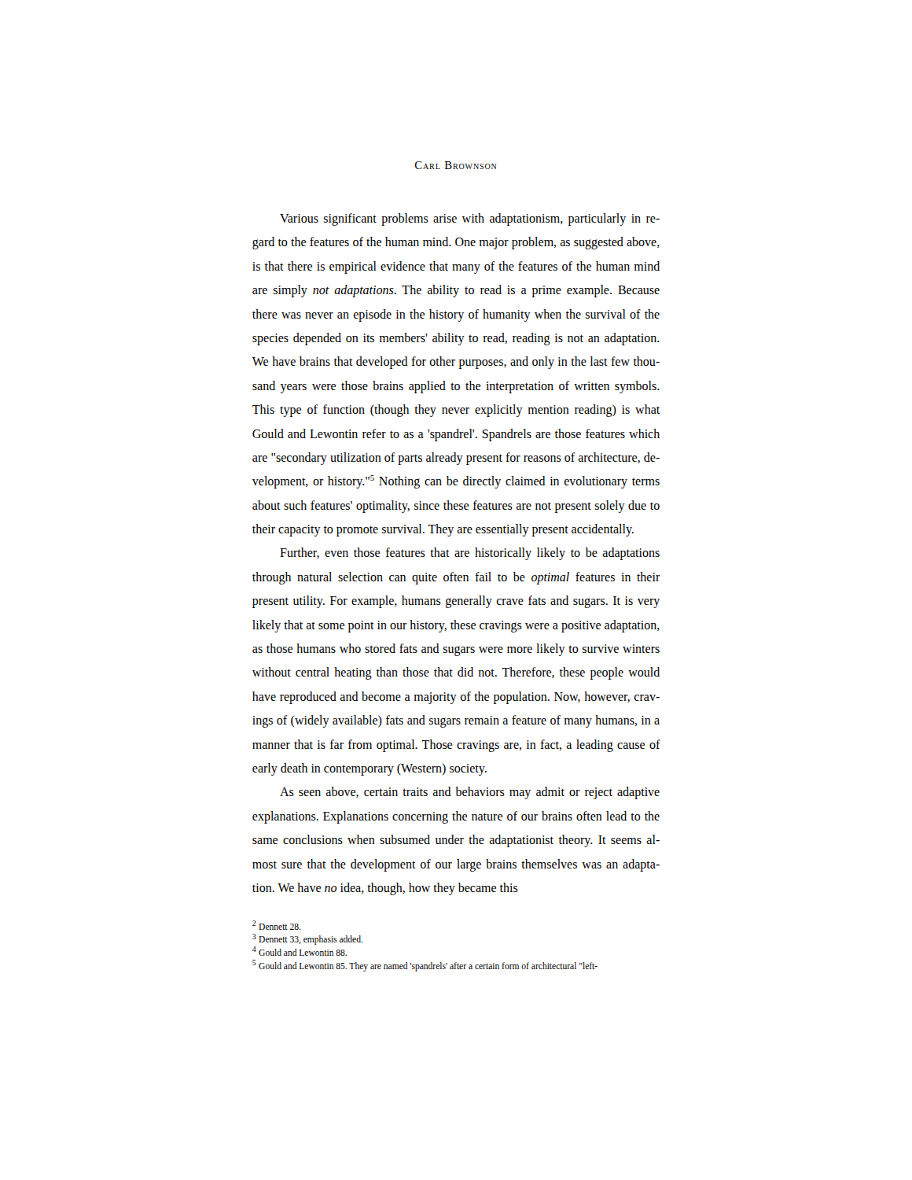Carl Brownson
Various significant problems arise with adaptationism, particularly in regard to the features of the human mind. One major problem, as suggested above, is that there is empirical evidence that many of the features of the human mind are simply not adaptations. The ability to read is a prime example. Because there was never an episode in the history of humanity when the survival of the species depended on its members' ability to read, reading is not an adaptation. We have brains that developed for other purposes, and only in the last few thousand years were those brains applied to the interpretation of written symbols. This type of function (though they never explicitly mention reading) is what Gould and Lewontin refer to as a 'spandrel'. Spandrels are those features which are "secondary utilization of parts already present for reasons of architecture, development, or history."5 Nothing can be directly claimed in evolutionary terms about such features' optimality, since these features are not present solely due to their capacity to promote survival. They are essentially present accidentally.
Further, even those features that are historically likely to be adaptations through natural selection can quite often fail to be optimal features in their present utility. For example, humans generally crave fats and sugars. It is very likely that at some point in our history, these cravings were a positive adaptation, as those humans who stored fats and sugars were more likely to survive winters without central heating than those that did not. Therefore, these people would have reproduced and become a majority of the population. Now, however, cravings of (widely available) fats and sugars remain a feature of many humans, in a manner that is far from optimal. Those cravings are, in fact, a leading cause of early death in contemporary (Western) society.
As seen above, certain traits and behaviors may admit or reject adaptive explanations. Explanations concerning the nature of our brains often lead to the same conclusions when subsumed under the adaptationist theory. It seems almost sure that the development of our large brains themselves was an adaptation. We have no idea, though, how they became this
2Dennett 28.
3Dennett 33, emphasis added.
4Gould and Lewontin 88.
5Gould and Lewontin 85. They are named 'spandrels' after a certain form of architectural "left-